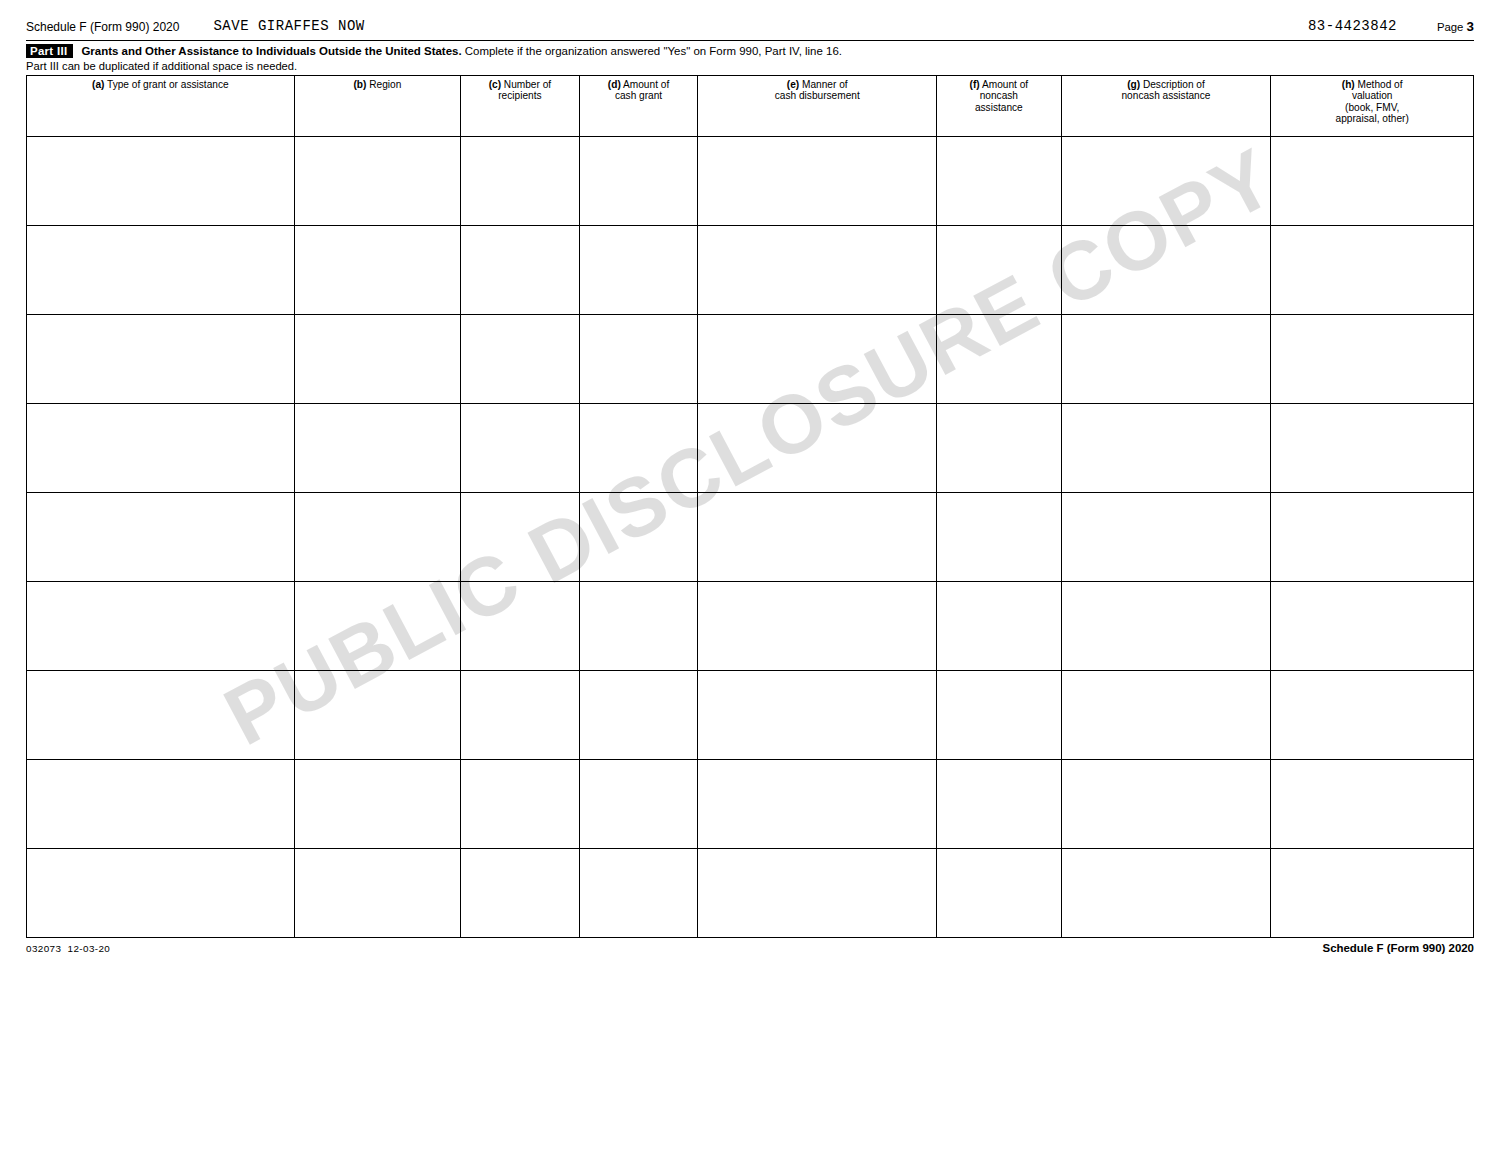PUBLIC DISCLOSURE COPY
Schedule F (Form 990) 2020
SAVE GIRAFFES NOW
83-4423842
Page 3
Part III Grants and Other Assistance to Individuals Outside the United States. Complete if the organization answered "Yes" on Form 990, Part IV, line 16.
Part III can be duplicated if additional space is needed.
| (a) Type of grant or assistance | (b) Region | (c) Number of recipients | (d) Amount of cash grant | (e) Manner of cash disbursement | (f) Amount of noncash assistance | (g) Description of noncash assistance | (h) Method of valuation (book, FMV, appraisal, other) |
| --- | --- | --- | --- | --- | --- | --- | --- |
032073 12-03-20
Schedule F (Form 990) 2020